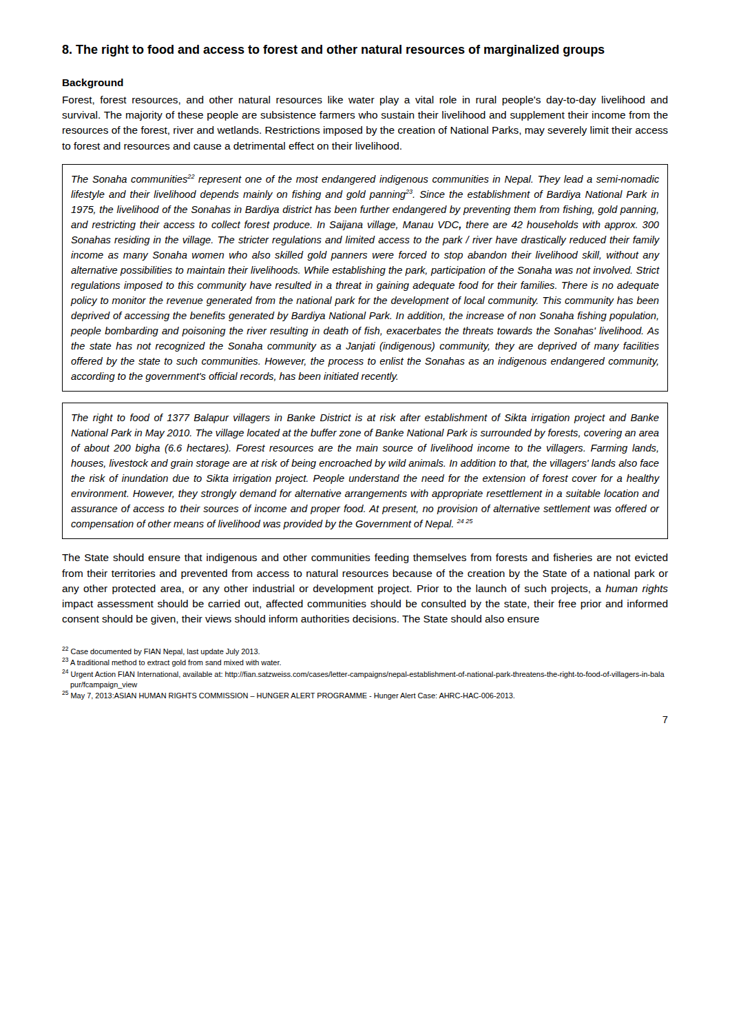8. The right to food and access to forest and other natural resources of marginalized groups
Background
Forest, forest resources, and other natural resources like water play a vital role in rural people's day-to-day livelihood and survival. The majority of these people are subsistence farmers who sustain their livelihood and supplement their income from the resources of the forest, river and wetlands. Restrictions imposed by the creation of National Parks, may severely limit their access to forest and resources and cause a detrimental effect on their livelihood.
The Sonaha communities22 represent one of the most endangered indigenous communities in Nepal. They lead a semi-nomadic lifestyle and their livelihood depends mainly on fishing and gold panning23. Since the establishment of Bardiya National Park in 1975, the livelihood of the Sonahas in Bardiya district has been further endangered by preventing them from fishing, gold panning, and restricting their access to collect forest produce. In Saijana village, Manau VDC, there are 42 households with approx. 300 Sonahas residing in the village. The stricter regulations and limited access to the park / river have drastically reduced their family income as many Sonaha women who also skilled gold panners were forced to stop abandon their livelihood skill, without any alternative possibilities to maintain their livelihoods. While establishing the park, participation of the Sonaha was not involved. Strict regulations imposed to this community have resulted in a threat in gaining adequate food for their families. There is no adequate policy to monitor the revenue generated from the national park for the development of local community. This community has been deprived of accessing the benefits generated by Bardiya National Park. In addition, the increase of non Sonaha fishing population, people bombarding and poisoning the river resulting in death of fish, exacerbates the threats towards the Sonahas' livelihood. As the state has not recognized the Sonaha community as a Janjati (indigenous) community, they are deprived of many facilities offered by the state to such communities. However, the process to enlist the Sonahas as an indigenous endangered community, according to the government's official records, has been initiated recently.
The right to food of 1377 Balapur villagers in Banke District is at risk after establishment of Sikta irrigation project and Banke National Park in May 2010. The village located at the buffer zone of Banke National Park is surrounded by forests, covering an area of about 200 bigha (6.6 hectares). Forest resources are the main source of livelihood income to the villagers. Farming lands, houses, livestock and grain storage are at risk of being encroached by wild animals. In addition to that, the villagers' lands also face the risk of inundation due to Sikta irrigation project. People understand the need for the extension of forest cover for a healthy environment. However, they strongly demand for alternative arrangements with appropriate resettlement in a suitable location and assurance of access to their sources of income and proper food. At present, no provision of alternative settlement was offered or compensation of other means of livelihood was provided by the Government of Nepal. 24 25
The State should ensure that indigenous and other communities feeding themselves from forests and fisheries are not evicted from their territories and prevented from access to natural resources because of the creation by the State of a national park or any other protected area, or any other industrial or development project. Prior to the launch of such projects, a human rights impact assessment should be carried out, affected communities should be consulted by the state, their free prior and informed consent should be given, their views should inform authorities decisions. The State should also ensure
22 Case documented by FIAN Nepal, last update July 2013.
23 A traditional method to extract gold from sand mixed with water.
24 Urgent Action FIAN International, available at: http://fian.satzweiss.com/cases/letter-campaigns/nepal-establishment-of-national-park-threatens-the-right-to-food-of-villagers-in-balapur/fcampaign_view
25 May 7, 2013:ASIAN HUMAN RIGHTS COMMISSION – HUNGER ALERT PROGRAMME - Hunger Alert Case: AHRC-HAC-006-2013.
7